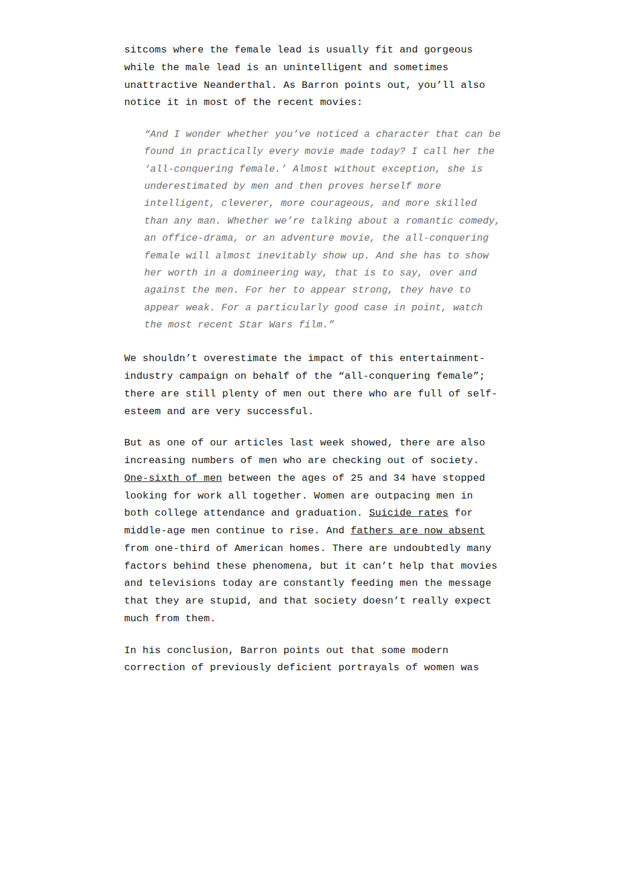sitcoms where the female lead is usually fit and gorgeous while the male lead is an unintelligent and sometimes unattractive Neanderthal. As Barron points out, you’ll also notice it in most of the recent movies:
“And I wonder whether you’ve noticed a character that can be found in practically every movie made today? I call her the ‘all-conquering female.’ Almost without exception, she is underestimated by men and then proves herself more intelligent, cleverer, more courageous, and more skilled than any man. Whether we’re talking about a romantic comedy, an office-drama, or an adventure movie, the all-conquering female will almost inevitably show up. And she has to show her worth in a domineering way, that is to say, over and against the men. For her to appear strong, they have to appear weak. For a particularly good case in point, watch the most recent Star Wars film.”
We shouldn’t overestimate the impact of this entertainment-industry campaign on behalf of the “all-conquering female”; there are still plenty of men out there who are full of self-esteem and are very successful.
But as one of our articles last week showed, there are also increasing numbers of men who are checking out of society. One-sixth of men between the ages of 25 and 34 have stopped looking for work all together. Women are outpacing men in both college attendance and graduation. Suicide rates for middle-age men continue to rise. And fathers are now absent from one-third of American homes. There are undoubtedly many factors behind these phenomena, but it can’t help that movies and televisions today are constantly feeding men the message that they are stupid, and that society doesn’t really expect much from them.
In his conclusion, Barron points out that some modern correction of previously deficient portrayals of women was